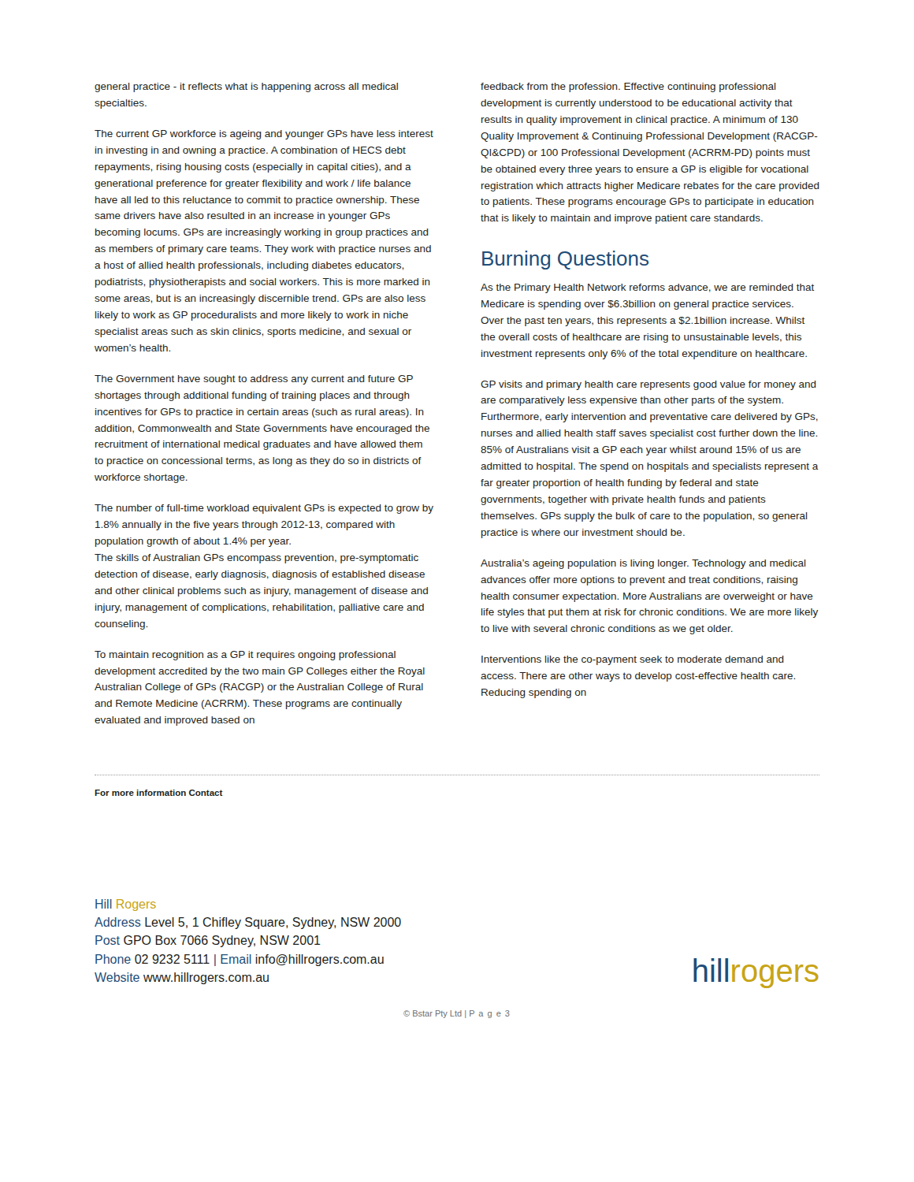general practice - it reflects what is happening across all medical specialties.
The current GP workforce is ageing and younger GPs have less interest in investing in and owning a practice. A combination of HECS debt repayments, rising housing costs (especially in capital cities), and a generational preference for greater flexibility and work / life balance have all led to this reluctance to commit to practice ownership. These same drivers have also resulted in an increase in younger GPs becoming locums. GPs are increasingly working in group practices and as members of primary care teams. They work with practice nurses and a host of allied health professionals, including diabetes educators, podiatrists, physiotherapists and social workers. This is more marked in some areas, but is an increasingly discernible trend. GPs are also less likely to work as GP proceduralists and more likely to work in niche specialist areas such as skin clinics, sports medicine, and sexual or women’s health.
The Government have sought to address any current and future GP shortages through additional funding of training places and through incentives for GPs to practice in certain areas (such as rural areas). In addition, Commonwealth and State Governments have encouraged the recruitment of international medical graduates and have allowed them to practice on concessional terms, as long as they do so in districts of workforce shortage.
The number of full-time workload equivalent GPs is expected to grow by 1.8% annually in the five years through 2012-13, compared with population growth of about 1.4% per year.
The skills of Australian GPs encompass prevention, pre-symptomatic detection of disease, early diagnosis, diagnosis of established disease and other clinical problems such as injury, management of disease and injury, management of complications, rehabilitation, palliative care and counseling.
To maintain recognition as a GP it requires ongoing professional development accredited by the two main GP Colleges either the Royal Australian College of GPs (RACGP) or the Australian College of Rural and Remote Medicine (ACRRM). These programs are continually evaluated and improved based on
feedback from the profession. Effective continuing professional development is currently understood to be educational activity that results in quality improvement in clinical practice. A minimum of 130 Quality Improvement & Continuing Professional Development (RACGP-QI&CPD) or 100 Professional Development (ACRRM-PD) points must be obtained every three years to ensure a GP is eligible for vocational registration which attracts higher Medicare rebates for the care provided to patients. These programs encourage GPs to participate in education that is likely to maintain and improve patient care standards.
Burning Questions
As the Primary Health Network reforms advance, we are reminded that Medicare is spending over $6.3billion on general practice services. Over the past ten years, this represents a $2.1billion increase. Whilst the overall costs of healthcare are rising to unsustainable levels, this investment represents only 6% of the total expenditure on healthcare.
GP visits and primary health care represents good value for money and are comparatively less expensive than other parts of the system. Furthermore, early intervention and preventative care delivered by GPs, nurses and allied health staff saves specialist cost further down the line. 85% of Australians visit a GP each year whilst around 15% of us are admitted to hospital. The spend on hospitals and specialists represent a far greater proportion of health funding by federal and state governments, together with private health funds and patients themselves. GPs supply the bulk of care to the population, so general practice is where our investment should be.
Australia’s ageing population is living longer. Technology and medical advances offer more options to prevent and treat conditions, raising health consumer expectation. More Australians are overweight or have life styles that put them at risk for chronic conditions. We are more likely to live with several chronic conditions as we get older.
Interventions like the co-payment seek to moderate demand and access. There are other ways to develop cost-effective health care. Reducing spending on
For more information Contact
Hill Rogers
Address Level 5, 1 Chifley Square, Sydney, NSW 2000
Post GPO Box 7066 Sydney, NSW 2001
Phone 02 9232 5111 | Email info@hillrogers.com.au
Website www.hillrogers.com.au
hill rogers
© Bstar Pty Ltd | P a g e 3